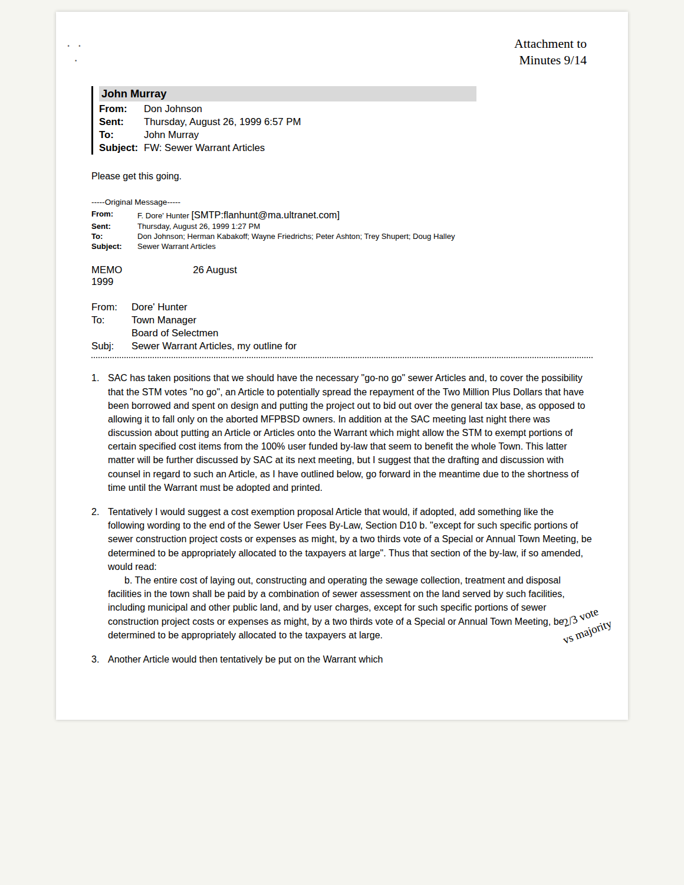. .
.
Attachment to
Minutes 9/14
John Murray
| From: | Don Johnson |
| Sent: | Thursday, August 26, 1999 6:57 PM |
| To: | John Murray |
| Subject: | FW: Sewer Warrant Articles |
Please get this going.
-----Original Message-----
| From: | F. Dore' Hunter [SMTP:flanhunt@ma.ultranet.com] |
| Sent: | Thursday, August 26, 1999 1:27 PM |
| To: | Don Johnson; Herman Kabakoff; Wayne Friedrichs; Peter Ashton; Trey Shupert; Doug Halley |
| Subject: | Sewer Warrant Articles |
MEMO 26 August
1999
| From: | Dore' Hunter |
| To: | Town Manager |
| | Board of Selectmen |
| Subj: | Sewer Warrant Articles, my outline for |
1. SAC has taken positions that we should have the necessary "go-no go" sewer Articles and, to cover the possibility that the STM votes "no go", an Article to potentially spread the repayment of the Two Million Plus Dollars that have been borrowed and spent on design and putting the project out to bid out over the general tax base, as opposed to allowing it to fall only on the aborted MFPBSD owners. In addition at the SAC meeting last night there was discussion about putting an Article or Articles onto the Warrant which might allow the STM to exempt portions of certain specified cost items from the 100% user funded by-law that seem to benefit the whole Town. This latter matter will be further discussed by SAC at its next meeting, but I suggest that the drafting and discussion with counsel in regard to such an Article, as I have outlined below, go forward in the meantime due to the shortness of time until the Warrant must be adopted and printed.
2. Tentatively I would suggest a cost exemption proposal Article that would, if adopted, add something like the following wording to the end of the Sewer User Fees By-Law, Section D10 b. "except for such specific portions of sewer construction project costs or expenses as might, by a two thirds vote of a Special or Annual Town Meeting, be determined to be appropriately allocated to the taxpayers at large". Thus that section of the by-law, if so amended, would read: b. The entire cost of laying out, constructing and operating the sewage collection, treatment and disposal facilities in the town shall be paid by a combination of sewer assessment on the land served by such facilities, including municipal and other public land, and by user charges, except for such specific portions of sewer construction project costs or expenses as might, by a two thirds vote of a Special or Annual Town Meeting, be determined to be appropriately allocated to the taxpayers at large.
3. Another Article would then tentatively be put on the Warrant which
2/3 votevs majority